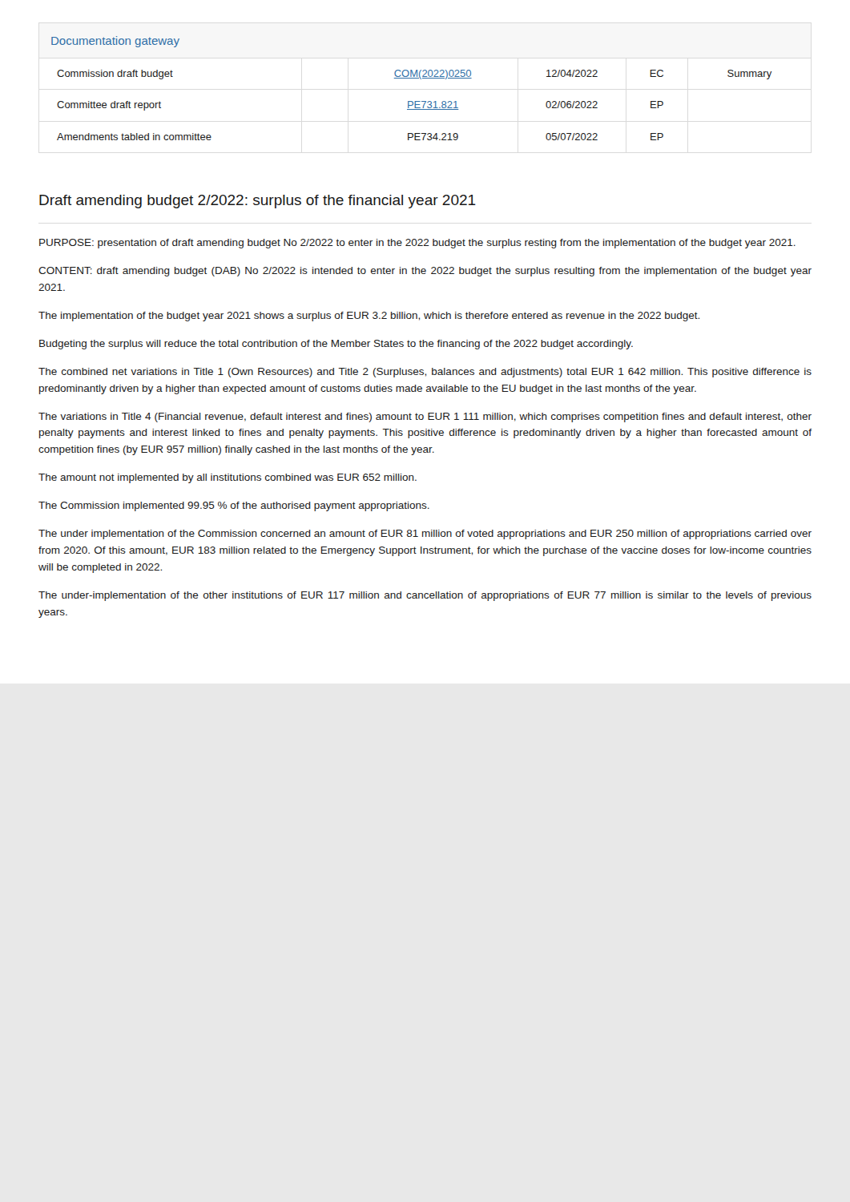Documentation gateway
| Commission draft budget | | COM(2022)0250 | 12/04/2022 | EC | Summary |
| Committee draft report | | PE731.821 | 02/06/2022 | EP | |
| Amendments tabled in committee | | PE734.219 | 05/07/2022 | EP | |
Draft amending budget 2/2022: surplus of the financial year 2021
PURPOSE: presentation of draft amending budget No 2/2022 to enter in the 2022 budget the surplus resting from the implementation of the budget year 2021.
CONTENT: draft amending budget (DAB) No 2/2022 is intended to enter in the 2022 budget the surplus resulting from the implementation of the budget year 2021.
The implementation of the budget year 2021 shows a surplus of EUR 3.2 billion, which is therefore entered as revenue in the 2022 budget.
Budgeting the surplus will reduce the total contribution of the Member States to the financing of the 2022 budget accordingly.
The combined net variations in Title 1 (Own Resources) and Title 2 (Surpluses, balances and adjustments) total EUR 1 642 million. This positive difference is predominantly driven by a higher than expected amount of customs duties made available to the EU budget in the last months of the year.
The variations in Title 4 (Financial revenue, default interest and fines) amount to EUR 1 111 million, which comprises competition fines and default interest, other penalty payments and interest linked to fines and penalty payments. This positive difference is predominantly driven by a higher than forecasted amount of competition fines (by EUR 957 million) finally cashed in the last months of the year.
The amount not implemented by all institutions combined was EUR 652 million.
The Commission implemented 99.95 % of the authorised payment appropriations.
The under implementation of the Commission concerned an amount of EUR 81 million of voted appropriations and EUR 250 million of appropriations carried over from 2020. Of this amount, EUR 183 million related to the Emergency Support Instrument, for which the purchase of the vaccine doses for low-income countries will be completed in 2022.
The under-implementation of the other institutions of EUR 117 million and cancellation of appropriations of EUR 77 million is similar to the levels of previous years.